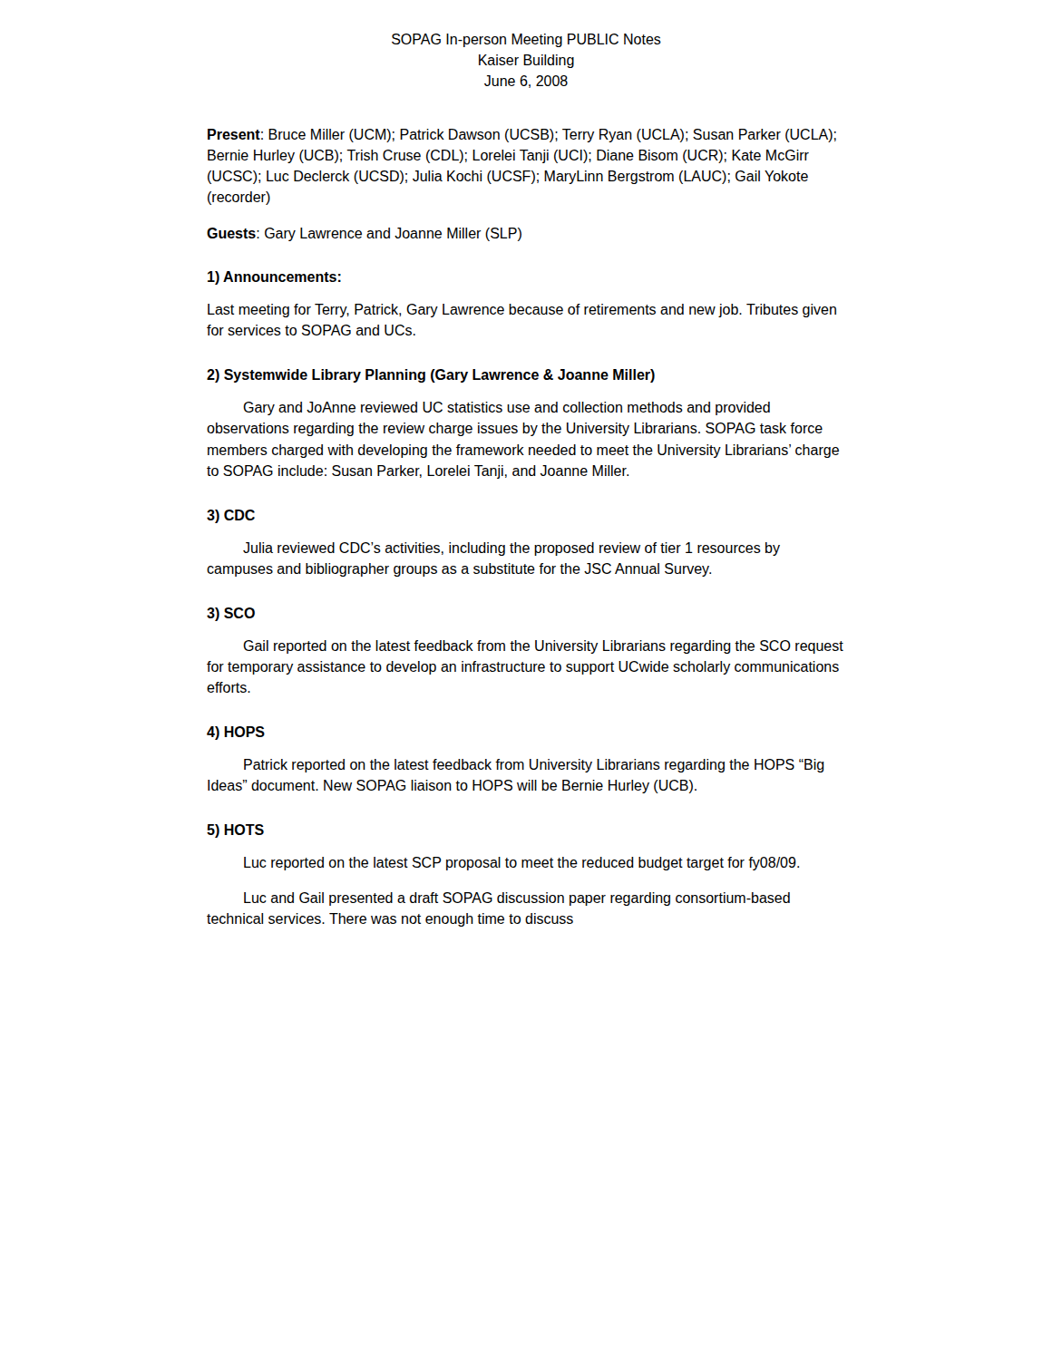SOPAG In-person Meeting PUBLIC Notes
Kaiser Building
June 6, 2008
Present: Bruce Miller (UCM); Patrick Dawson (UCSB); Terry Ryan (UCLA); Susan Parker (UCLA); Bernie Hurley (UCB); Trish Cruse (CDL); Lorelei Tanji (UCI); Diane Bisom (UCR); Kate McGirr (UCSC); Luc Declerck (UCSD); Julia Kochi (UCSF); MaryLinn Bergstrom (LAUC); Gail Yokote (recorder)
Guests: Gary Lawrence and Joanne Miller (SLP)
1) Announcements:
Last meeting for Terry, Patrick, Gary Lawrence because of retirements and new job. Tributes given for services to SOPAG and UCs.
2) Systemwide Library Planning (Gary Lawrence & Joanne Miller)
Gary and JoAnne reviewed UC statistics use and collection methods and provided observations regarding the review charge issues by the University Librarians. SOPAG task force members charged with developing the framework needed to meet the University Librarians’ charge to SOPAG include: Susan Parker, Lorelei Tanji, and Joanne Miller.
3) CDC
Julia reviewed CDC’s activities, including the proposed review of tier 1 resources by campuses and bibliographer groups as a substitute for the JSC Annual Survey.
3) SCO
Gail reported on the latest feedback from the University Librarians regarding the SCO request for temporary assistance to develop an infrastructure to support UCwide scholarly communications efforts.
4) HOPS
Patrick reported on the latest feedback from University Librarians regarding the HOPS “Big Ideas” document. New SOPAG liaison to HOPS will be Bernie Hurley (UCB).
5) HOTS
Luc reported on the latest SCP proposal to meet the reduced budget target for fy08/09.
Luc and Gail presented a draft SOPAG discussion paper regarding consortium-based technical services. There was not enough time to discuss